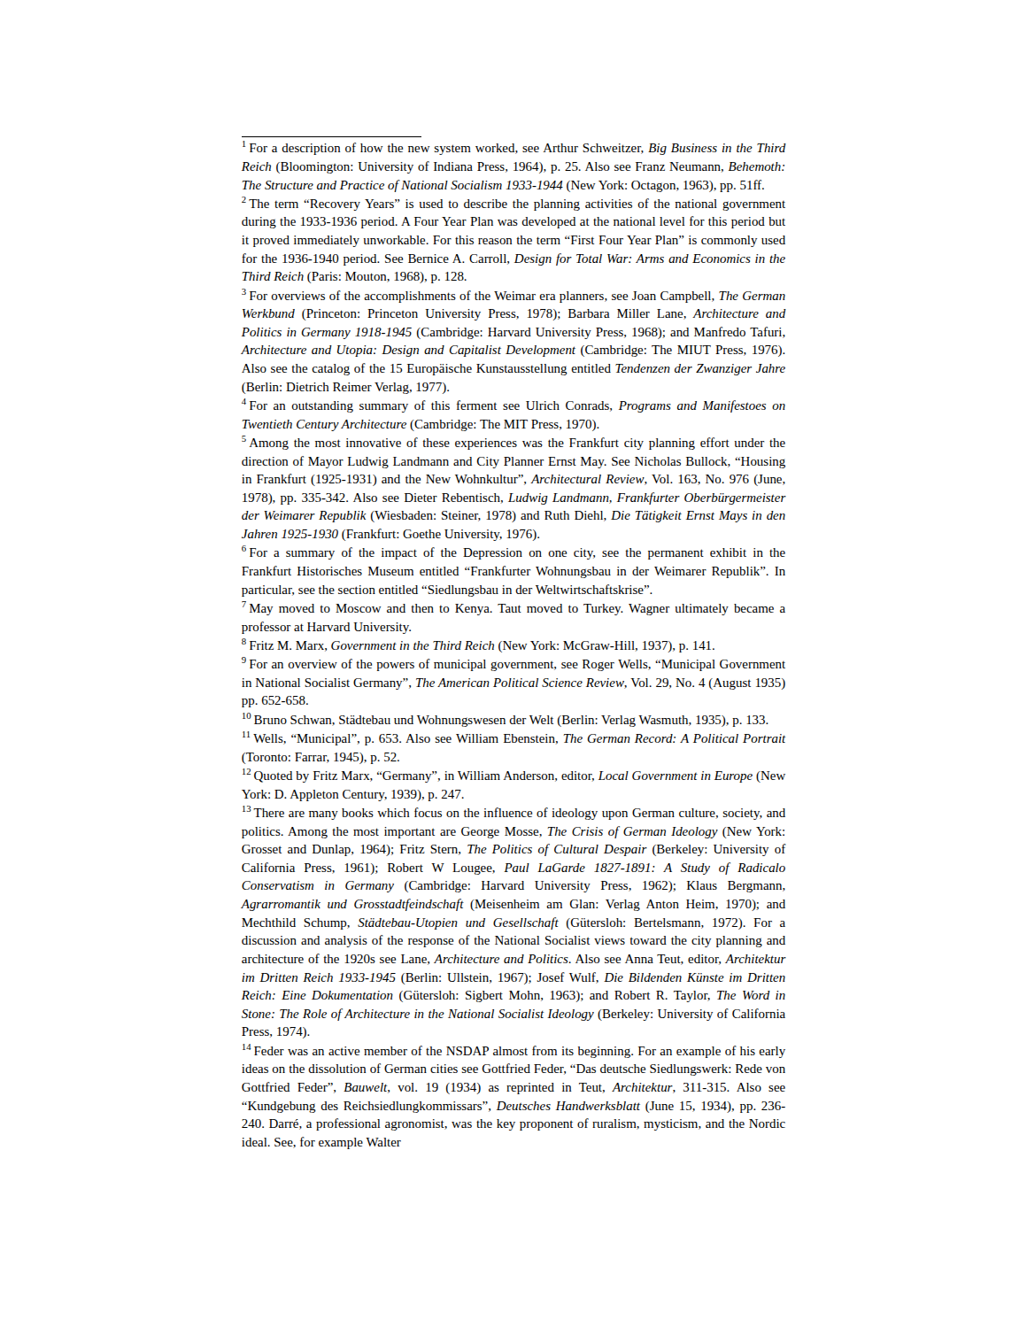1For a description of how the new system worked, see Arthur Schweitzer, Big Business in the Third Reich (Bloomington: University of Indiana Press, 1964), p. 25. Also see Franz Neumann, Behemoth: The Structure and Practice of National Socialism 1933-1944 (New York: Octagon, 1963), pp. 51ff.
2The term “Recovery Years” is used to describe the planning activities of the national government during the 1933-1936 period. A Four Year Plan was developed at the national level for this period but it proved immediately unworkable. For this reason the term “First Four Year Plan” is commonly used for the 1936-1940 period. See Bernice A. Carroll, Design for Total War: Arms and Economics in the Third Reich (Paris: Mouton, 1968), p. 128.
3For overviews of the accomplishments of the Weimar era planners, see Joan Campbell, The German Werkbund (Princeton: Princeton University Press, 1978); Barbara Miller Lane, Architecture and Politics in Germany 1918-1945 (Cambridge: Harvard University Press, 1968); and Manfredo Tafuri, Architecture and Utopia: Design and Capitalist Development (Cambridge: The MIUT Press, 1976). Also see the catalog of the 15 Europäische Kunstausstellung entitled Tendenzen der Zwanziger Jahre (Berlin: Dietrich Reimer Verlag, 1977).
4For an outstanding summary of this ferment see Ulrich Conrads, Programs and Manifestoes on Twentieth Century Architecture (Cambridge: The MIT Press, 1970).
5Among the most innovative of these experiences was the Frankfurt city planning effort under the direction of Mayor Ludwig Landmann and City Planner Ernst May. See Nicholas Bullock, “Housing in Frankfurt (1925-1931) and the New Wohnkultur”, Architectural Review, Vol. 163, No. 976 (June, 1978), pp. 335-342. Also see Dieter Rebentisch, Ludwig Landmann, Frankfurter Oberbürgermeister der Weimarer Republik (Wiesbaden: Steiner, 1978) and Ruth Diehl, Die Tätigkeit Ernst Mays in den Jahren 1925-1930 (Frankfurt: Goethe University, 1976).
6For a summary of the impact of the Depression on one city, see the permanent exhibit in the Frankfurt Historisches Museum entitled “Frankfurter Wohnungsbau in der Weimarer Republik”. In particular, see the section entitled “Siedlungsbau in der Weltwirtschaftskrise”.
7May moved to Moscow and then to Kenya. Taut moved to Turkey. Wagner ultimately became a professor at Harvard University.
8Fritz M. Marx, Government in the Third Reich (New York: McGraw-Hill, 1937), p. 141.
9For an overview of the powers of municipal government, see Roger Wells, “Municipal Government in National Socialist Germany”, The American Political Science Review, Vol. 29, No. 4 (August 1935) pp. 652-658.
10Bruno Schwan, Städtebau und Wohnungswesen der Welt (Berlin: Verlag Wasmuth, 1935), p. 133.
11Wells, “Municipal”, p. 653. Also see William Ebenstein, The German Record: A Political Portrait (Toronto: Farrar, 1945), p. 52.
12Quoted by Fritz Marx, “Germany”, in William Anderson, editor, Local Government in Europe (New York: D. Appleton Century, 1939), p. 247.
13There are many books which focus on the influence of ideology upon German culture, society, and politics. Among the most important are George Mosse, The Crisis of German Ideology (New York: Grosset and Dunlap, 1964); Fritz Stern, The Politics of Cultural Despair (Berkeley: University of California Press, 1961); Robert W Lougee, Paul LaGarde 1827-1891: A Study of Radicalo Conservatism in Germany (Cambridge: Harvard University Press, 1962); Klaus Bergmann, Agrarromantik und Grosstadtfeindschaft (Meisenheim am Glan: Verlag Anton Heim, 1970); and Mechthild Schump, Städtebau-Utopien und Gesellschaft (Gütersloh: Bertelsmann, 1972). For a discussion and analysis of the response of the National Socialist views toward the city planning and architecture of the 1920s see Lane, Architecture and Politics. Also see Anna Teut, editor, Architektur im Dritten Reich 1933-1945 (Berlin: Ullstein, 1967); Josef Wulf, Die Bildenden Künste im Dritten Reich: Eine Dokumentation (Gütersloh: Sigbert Mohn, 1963); and Robert R. Taylor, The Word in Stone: The Role of Architecture in the National Socialist Ideology (Berkeley: University of California Press, 1974).
14Feder was an active member of the NSDAP almost from its beginning. For an example of his early ideas on the dissolution of German cities see Gottfried Feder, “Das deutsche Siedlungswerk: Rede von Gottfried Feder”, Bauwelt, vol. 19 (1934) as reprinted in Teut, Architektur, 311-315. Also see “Kundgebung des Reichsiedlungkommissars”, Deutsches Handwerksblatt (June 15, 1934), pp. 236-240. Darré, a professional agronomist, was the key proponent of ruralism, mysticism, and the Nordic ideal. See, for example Walter